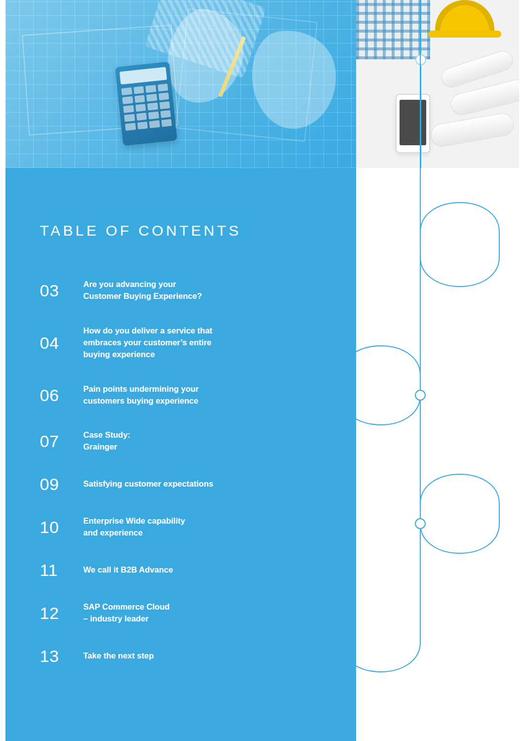Table of Contents
03 Are you advancing your
Customer Buying Experience?
04 How do you deliver a service that
embraces your customer’s entire
buying experience
06 Pain points undermining your
customers buying experience
07 Case Study:
Grainger
09 Satisfying customer expectations
10 Enterprise Wide capability
and experience
11 We call it B2B Advance
12 SAP Commerce Cloud
– industry leader
13 Take the next step